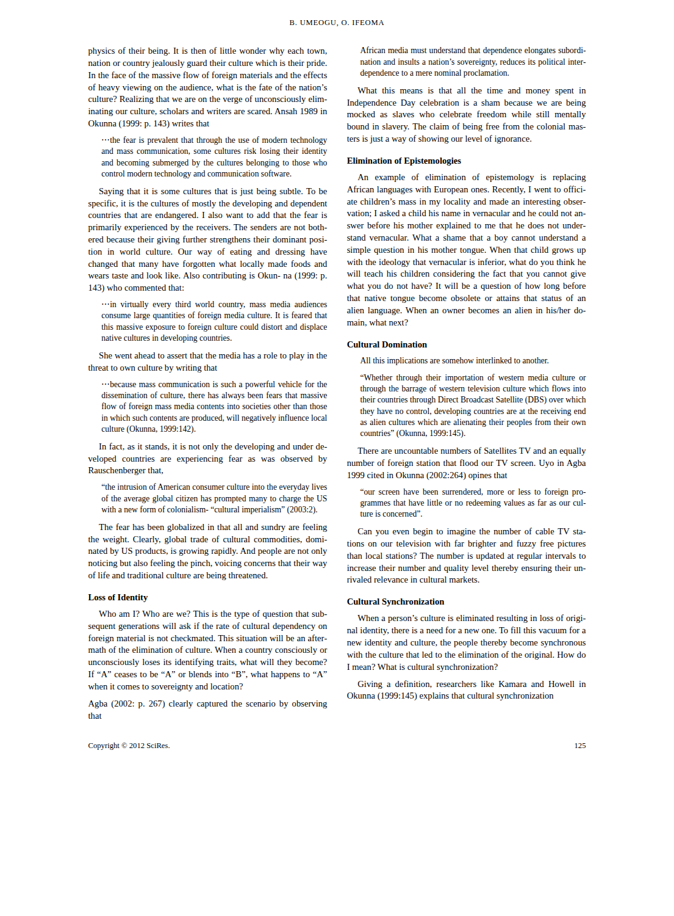B. UMEOGU, O. IFEOMA
physics of their being. It is then of little wonder why each town, nation or country jealously guard their culture which is their pride. In the face of the massive flow of foreign materials and the effects of heavy viewing on the audience, what is the fate of the nation’s culture? Realizing that we are on the verge of unconsciously eliminating our culture, scholars and writers are scared. Ansah 1989 in Okunna (1999: p. 143) writes that
⋯the fear is prevalent that through the use of modern technology and mass communication, some cultures risk losing their identity and becoming submerged by the cultures belonging to those who control modern technology and communication software.
Saying that it is some cultures that is just being subtle. To be specific, it is the cultures of mostly the developing and dependent countries that are endangered. I also want to add that the fear is primarily experienced by the receivers. The senders are not bothered because their giving further strengthens their dominant position in world culture. Our way of eating and dressing have changed that many have forgotten what locally made foods and wears taste and look like. Also contributing is Okun- na (1999: p. 143) who commented that:
⋯in virtually every third world country, mass media audiences consume large quantities of foreign media culture. It is feared that this massive exposure to foreign culture could distort and displace native cultures in developing countries.
She went ahead to assert that the media has a role to play in the threat to own culture by writing that
⋯because mass communication is such a powerful vehicle for the dissemination of culture, there has always been fears that massive flow of foreign mass media contents into societies other than those in which such contents are produced, will negatively influence local culture (Okunna, 1999:142).
In fact, as it stands, it is not only the developing and under developed countries are experiencing fear as was observed by Rauschenberger that,
“the intrusion of American consumer culture into the everyday lives of the average global citizen has prompted many to charge the US with a new form of colonialism- “cultural imperialism” (2003:2).
The fear has been globalized in that all and sundry are feeling the weight. Clearly, global trade of cultural commodities, dominated by US products, is growing rapidly. And people are not only noticing but also feeling the pinch, voicing concerns that their way of life and traditional culture are being threatened.
Loss of Identity
Who am I? Who are we? This is the type of question that subsequent generations will ask if the rate of cultural dependency on foreign material is not checkmated. This situation will be an aftermath of the elimination of culture. When a country consciously or unconsciously loses its identifying traits, what will they become? If “A” ceases to be “A” or blends into “B”, what happens to “A” when it comes to sovereignty and location?
Agba (2002: p. 267) clearly captured the scenario by observing that
African media must understand that dependence elongates subordination and insults a nation’s sovereignty, reduces its political interdependence to a mere nominal proclamation.
What this means is that all the time and money spent in Independence Day celebration is a sham because we are being mocked as slaves who celebrate freedom while still mentally bound in slavery. The claim of being free from the colonial masters is just a way of showing our level of ignorance.
Elimination of Epistemologies
An example of elimination of epistemology is replacing African languages with European ones. Recently, I went to officiate children’s mass in my locality and made an interesting observation; I asked a child his name in vernacular and he could not answer before his mother explained to me that he does not understand vernacular. What a shame that a boy cannot understand a simple question in his mother tongue. When that child grows up with the ideology that vernacular is inferior, what do you think he will teach his children considering the fact that you cannot give what you do not have? It will be a question of how long before that native tongue become obsolete or attains that status of an alien language. When an owner becomes an alien in his/her domain, what next?
Cultural Domination
All this implications are somehow interlinked to another.
“Whether through their importation of western media culture or through the barrage of western television culture which flows into their countries through Direct Broadcast Satellite (DBS) over which they have no control, developing countries are at the receiving end as alien cultures which are alienating their peoples from their own countries” (Okunna, 1999:145).
There are uncountable numbers of Satellites TV and an equally number of foreign station that flood our TV screen. Uyo in Agba 1999 cited in Okunna (2002:264) opines that
“our screen have been surrendered, more or less to foreign programmes that have little or no redeeming values as far as our culture is concerned”.
Can you even begin to imagine the number of cable TV stations on our television with far brighter and fuzzy free pictures than local stations? The number is updated at regular intervals to increase their number and quality level thereby ensuring their unrivaled relevance in cultural markets.
Cultural Synchronization
When a person’s culture is eliminated resulting in loss of original identity, there is a need for a new one. To fill this vacuum for a new identity and culture, the people thereby become synchronous with the culture that led to the elimination of the original. How do I mean? What is cultural synchronization?
Giving a definition, researchers like Kamara and Howell in Okunna (1999:145) explains that cultural synchronization
Copyright © 2012 SciRes. 125